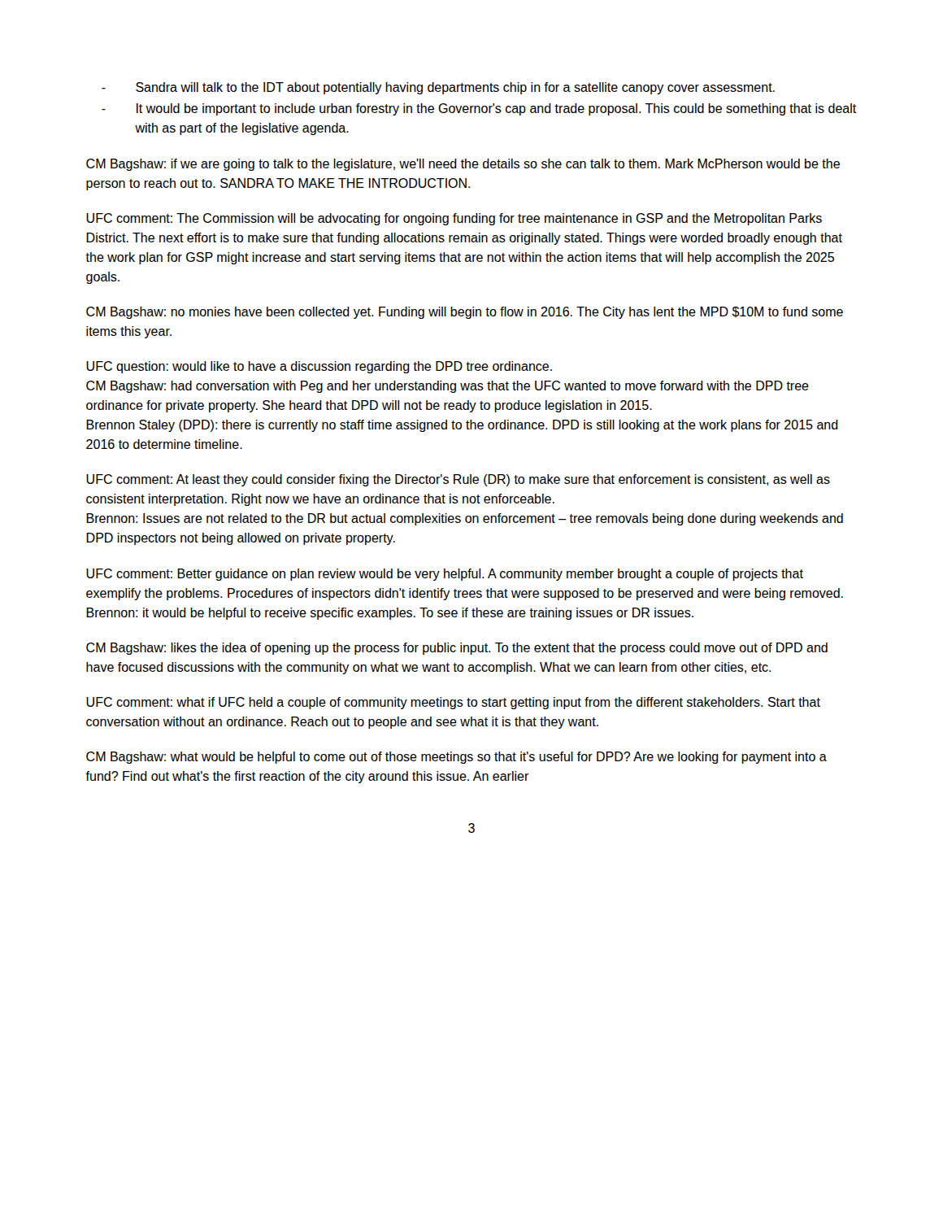Sandra will talk to the IDT about potentially having departments chip in for a satellite canopy cover assessment.
It would be important to include urban forestry in the Governor's cap and trade proposal. This could be something that is dealt with as part of the legislative agenda.
CM Bagshaw: if we are going to talk to the legislature, we'll need the details so she can talk to them. Mark McPherson would be the person to reach out to. SANDRA TO MAKE THE INTRODUCTION.
UFC comment: The Commission will be advocating for ongoing funding for tree maintenance in GSP and the Metropolitan Parks District. The next effort is to make sure that funding allocations remain as originally stated. Things were worded broadly enough that the work plan for GSP might increase and start serving items that are not within the action items that will help accomplish the 2025 goals.
CM Bagshaw: no monies have been collected yet. Funding will begin to flow in 2016. The City has lent the MPD $10M to fund some items this year.
UFC question: would like to have a discussion regarding the DPD tree ordinance.
CM Bagshaw: had conversation with Peg and her understanding was that the UFC wanted to move forward with the DPD tree ordinance for private property. She heard that DPD will not be ready to produce legislation in 2015.
Brennon Staley (DPD): there is currently no staff time assigned to the ordinance. DPD is still looking at the work plans for 2015 and 2016 to determine timeline.
UFC comment: At least they could consider fixing the Director's Rule (DR) to make sure that enforcement is consistent, as well as consistent interpretation. Right now we have an ordinance that is not enforceable.
Brennon: Issues are not related to the DR but actual complexities on enforcement – tree removals being done during weekends and DPD inspectors not being allowed on private property.
UFC comment: Better guidance on plan review would be very helpful. A community member brought a couple of projects that exemplify the problems. Procedures of inspectors didn't identify trees that were supposed to be preserved and were being removed.
Brennon: it would be helpful to receive specific examples. To see if these are training issues or DR issues.
CM Bagshaw: likes the idea of opening up the process for public input. To the extent that the process could move out of DPD and have focused discussions with the community on what we want to accomplish. What we can learn from other cities, etc.
UFC comment: what if UFC held a couple of community meetings to start getting input from the different stakeholders. Start that conversation without an ordinance. Reach out to people and see what it is that they want.
CM Bagshaw: what would be helpful to come out of those meetings so that it's useful for DPD? Are we looking for payment into a fund? Find out what's the first reaction of the city around this issue. An earlier
3